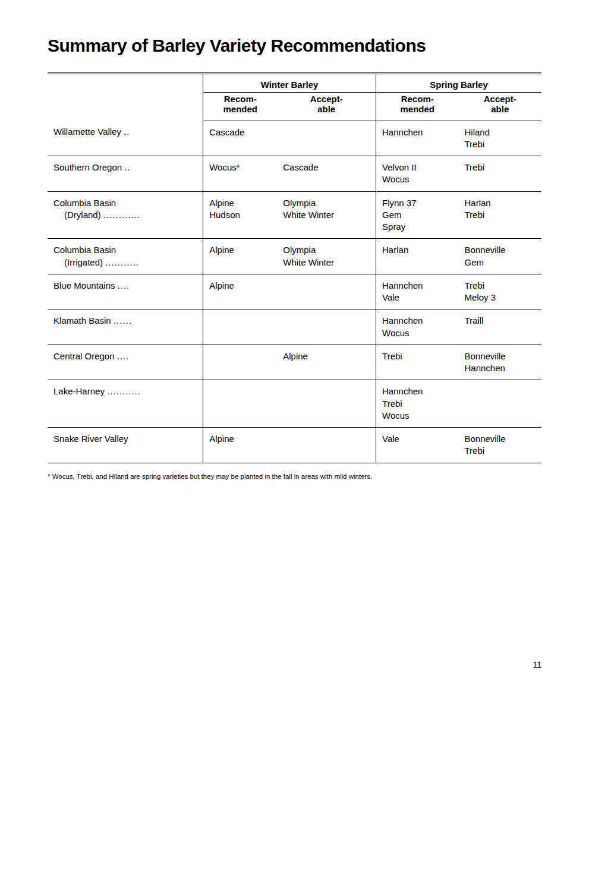Summary of Barley Variety Recommendations
| | Winter Barley | Spring Barley |
| --- | --- | --- |
| Recom- mended | Accept- able | Recom- mended | Accept- able |
| Willamette Valley .. | Cascade | | Hannchen | Hiland Trebi |
| Southern Oregon .. | Wocus* | Cascade | Velvon II Wocus | Trebi |
| Columbia Basin (Dryland) ............ | Alpine Hudson | Olympia White Winter | Flynn 37 Gem Spray | Harlan Trebi |
| Columbia Basin (Irrigated) ........... | Alpine | Olympia White Winter | Harlan | Bonneville Gem |
| Blue Mountains .... | Alpine | | Hannchen Vale | Trebi Meloy 3 |
| Klamath Basin ...... | | | Hannchen Wocus | Traill |
| Central Oregon .... | | Alpine | Trebi | Bonneville Hannchen |
| Lake-Harney ........... | | | Hannchen Trebi Wocus | |
| Snake River Valley | Alpine | | Vale | Bonneville Trebi |
* Wocus, Trebi, and Hiland are spring varieties but they may be planted in the fall in areas with mild winters.
11